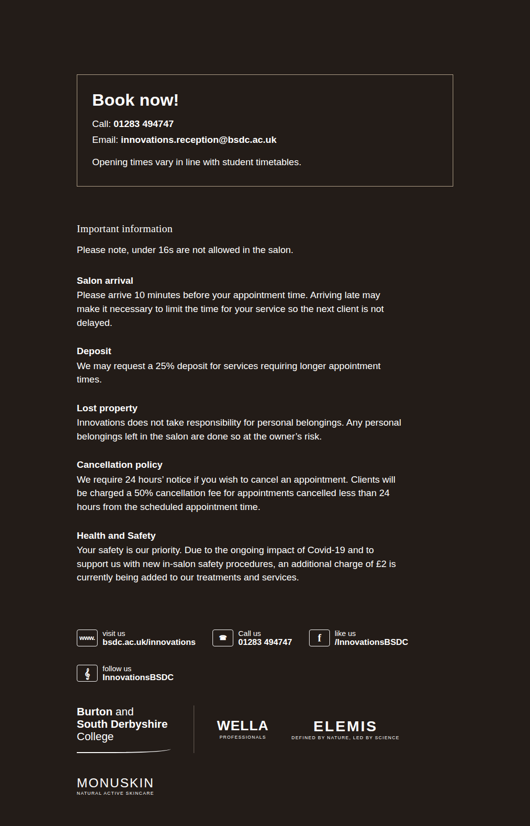Book now!
Call: 01283 494747
Email: innovations.reception@bsdc.ac.uk
Opening times vary in line with student timetables.
Important information
Please note, under 16s are not allowed in the salon.
Salon arrival
Please arrive 10 minutes before your appointment time. Arriving late may make it necessary to limit the time for your service so the next client is not delayed.
Deposit
We may request a 25% deposit for services requiring longer appointment times.
Lost property
Innovations does not take responsibility for personal belongings. Any personal belongings left in the salon are done so at the owner’s risk.
Cancellation policy
We require 24 hours’ notice if you wish to cancel an appointment. Clients will be charged a 50% cancellation fee for appointments cancelled less than 24 hours from the scheduled appointment time.
Health and Safety
Your safety is our priority. Due to the ongoing impact of Covid-19 and to support us with new in-salon safety procedures, an additional charge of £2 is currently being added to our treatments and services.
www.
visit usbsdc.ac.uk/innovations
☎
Call us01283 494747
f
like us/InnovationsBSDC
𝄞
follow usInnovationsBSDC
Burton and
South Derbyshire
College
WELLA
PROFESSIONALS
ELEMIS
DEFINED BY NATURE, LED BY SCIENCE
MONUSKIN
NATURAL ACTIVE SKINCARE